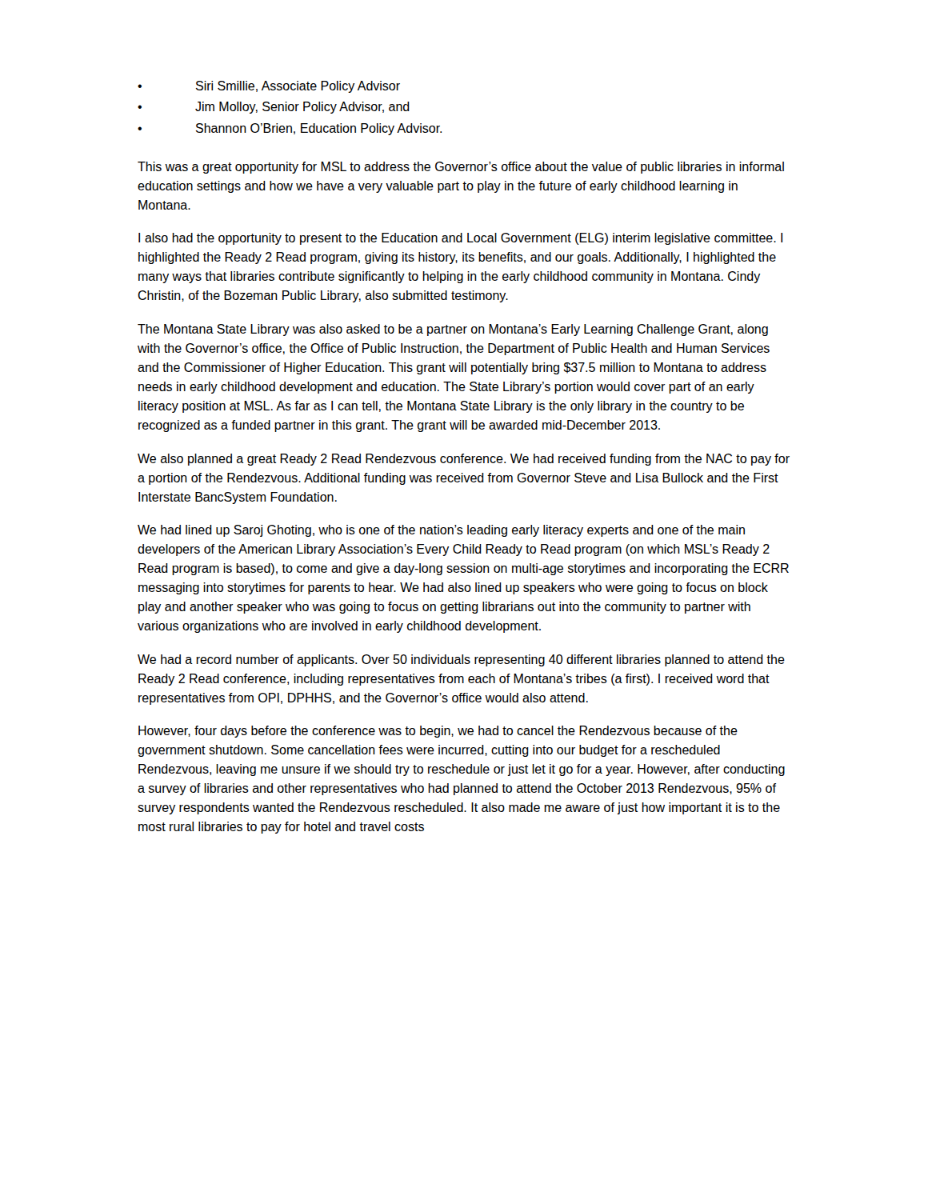Siri Smillie, Associate Policy Advisor
Jim Molloy, Senior Policy Advisor, and
Shannon O’Brien, Education Policy Advisor.
This was a great opportunity for MSL to address the Governor’s office about the value of public libraries in informal education settings and how we have a very valuable part to play in the future of early childhood learning in Montana.
I also had the opportunity to present to the Education and Local Government (ELG) interim legislative committee. I highlighted the Ready 2 Read program, giving its history, its benefits, and our goals. Additionally, I highlighted the many ways that libraries contribute significantly to helping in the early childhood community in Montana. Cindy Christin, of the Bozeman Public Library, also submitted testimony.
The Montana State Library was also asked to be a partner on Montana’s Early Learning Challenge Grant, along with the Governor’s office, the Office of Public Instruction, the Department of Public Health and Human Services and the Commissioner of Higher Education. This grant will potentially bring $37.5 million to Montana to address needs in early childhood development and education. The State Library’s portion would cover part of an early literacy position at MSL. As far as I can tell, the Montana State Library is the only library in the country to be recognized as a funded partner in this grant. The grant will be awarded mid-December 2013.
We also planned a great Ready 2 Read Rendezvous conference. We had received funding from the NAC to pay for a portion of the Rendezvous. Additional funding was received from Governor Steve and Lisa Bullock and the First Interstate BancSystem Foundation.
We had lined up Saroj Ghoting, who is one of the nation’s leading early literacy experts and one of the main developers of the American Library Association’s Every Child Ready to Read program (on which MSL’s Ready 2 Read program is based), to come and give a day-long session on multi-age storytimes and incorporating the ECRR messaging into storytimes for parents to hear. We had also lined up speakers who were going to focus on block play and another speaker who was going to focus on getting librarians out into the community to partner with various organizations who are involved in early childhood development.
We had a record number of applicants. Over 50 individuals representing 40 different libraries planned to attend the Ready 2 Read conference, including representatives from each of Montana’s tribes (a first). I received word that representatives from OPI, DPHHS, and the Governor’s office would also attend.
However, four days before the conference was to begin, we had to cancel the Rendezvous because of the government shutdown. Some cancellation fees were incurred, cutting into our budget for a rescheduled Rendezvous, leaving me unsure if we should try to reschedule or just let it go for a year. However, after conducting a survey of libraries and other representatives who had planned to attend the October 2013 Rendezvous, 95% of survey respondents wanted the Rendezvous rescheduled. It also made me aware of just how important it is to the most rural libraries to pay for hotel and travel costs